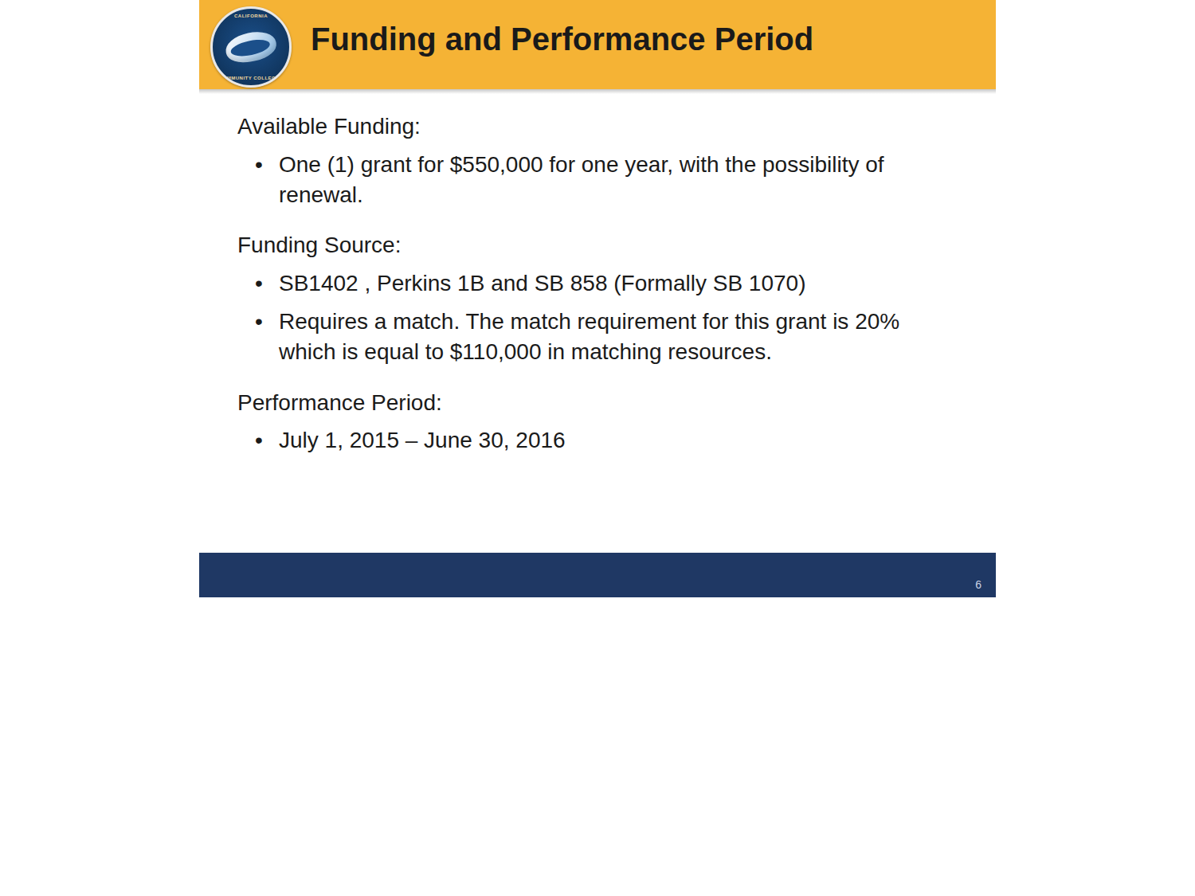CALIFORNIA
COMMUNITY COLLEGES
Funding and Performance Period
Available Funding:
One (1) grant for $550,000 for one year, with the possibility of renewal.
Funding Source:
SB1402 , Perkins 1B and SB 858 (Formally SB 1070)
Requires a match. The match requirement for this grant is 20% which is equal to $110,000 in matching resources.
Performance Period:
July 1, 2015 – June 30, 2016
6